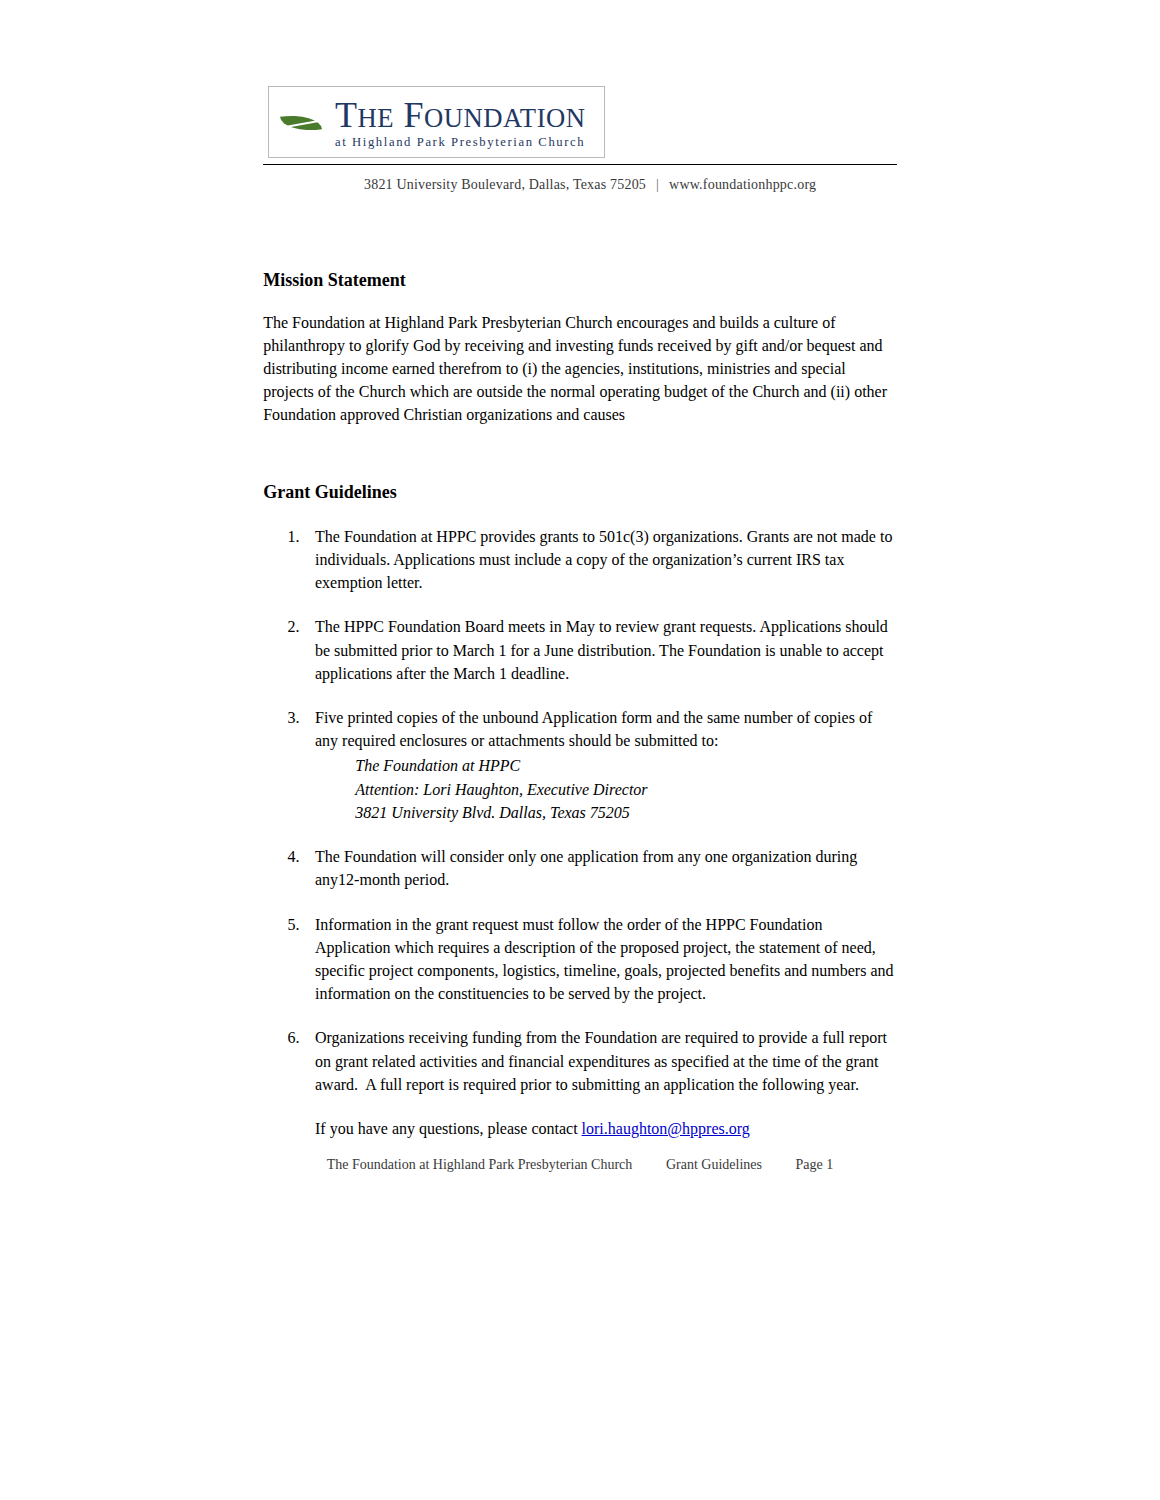THE FOUNDATION
at Highland Park Presbyterian Church
3821 University Boulevard, Dallas, Texas 75205|www.foundationhppc.org
Mission Statement
The Foundation at Highland Park Presbyterian Church encourages and builds a culture of philanthropy to glorify God by receiving and investing funds received by gift and/or bequest and distributing income earned therefrom to (i) the agencies, institutions, ministries and special projects of the Church which are outside the normal operating budget of the Church and (ii) other Foundation approved Christian organizations and causes
Grant Guidelines
The Foundation at HPPC provides grants to 501c(3) organizations. Grants are not made to individuals. Applications must include a copy of the organization’s current IRS tax exemption letter.
The HPPC Foundation Board meets in May to review grant requests. Applications should be submitted prior to March 1 for a June distribution. The Foundation is unable to accept applications after the March 1 deadline.
Five printed copies of the unbound Application form and the same number of copies of any required enclosures or attachments should be submitted to:
The Foundation at HPPC
Attention: Lori Haughton, Executive Director
3821 University Blvd. Dallas, Texas 75205
The Foundation will consider only one application from any one organization during any12-month period.
Information in the grant request must follow the order of the HPPC Foundation Application which requires a description of the proposed project, the statement of need, specific project components, logistics, timeline, goals, projected benefits and numbers and information on the constituencies to be served by the project.
Organizations receiving funding from the Foundation are required to provide a full report on grant related activities and financial expenditures as specified at the time of the grant award. A full report is required prior to submitting an application the following year.
If you have any questions, please contact lori.haughton@hppres.org
The Foundation at Highland Park Presbyterian Church Grant Guidelines Page 1